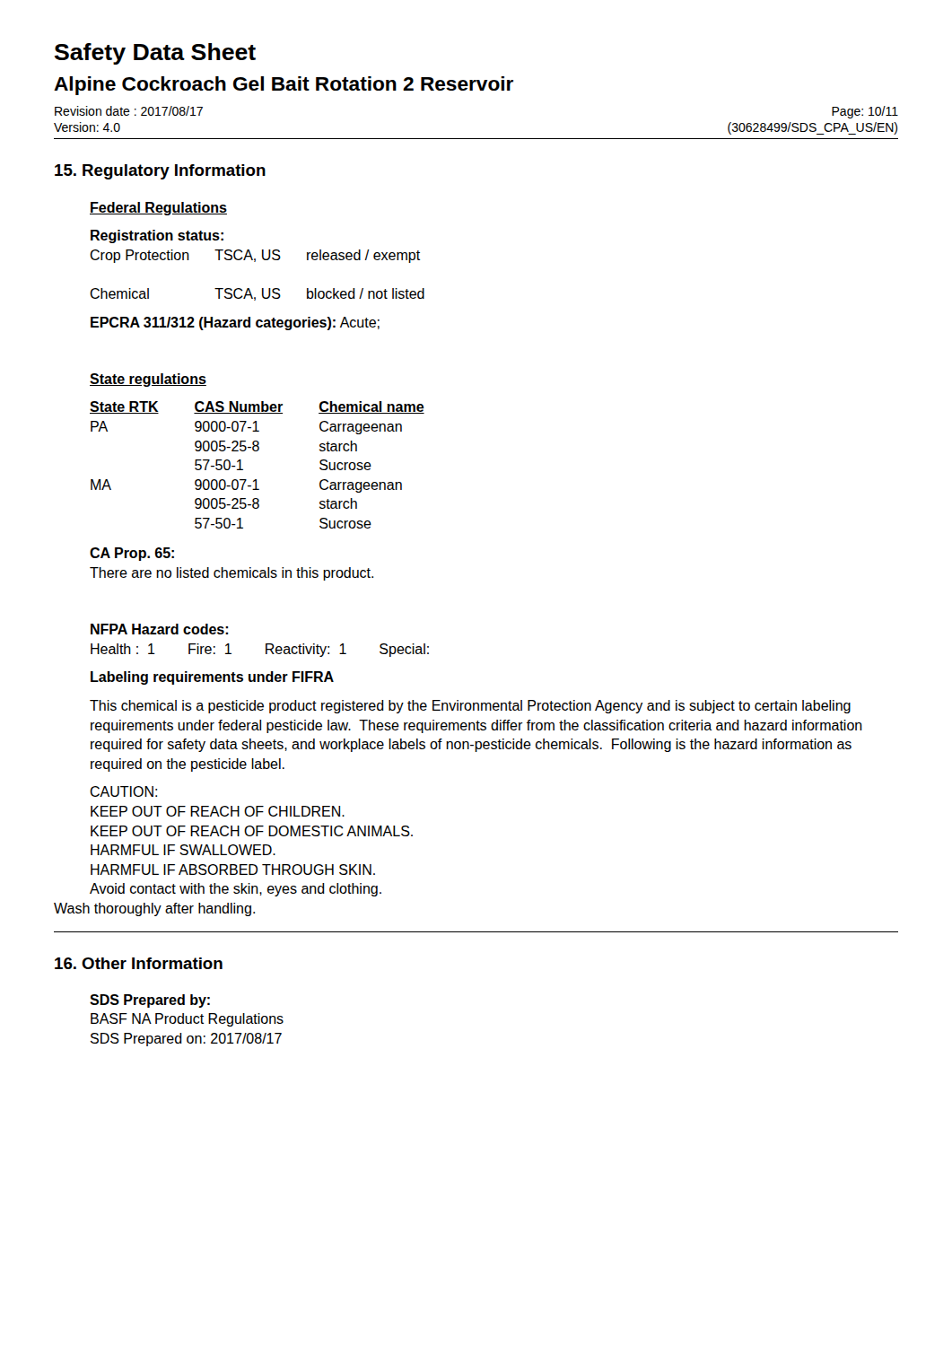Safety Data Sheet
Alpine Cockroach Gel Bait Rotation 2 Reservoir
| Revision date : 2017/08/17 | Page: 10/11 |
| Version: 4.0 | (30628499/SDS_CPA_US/EN) |
15. Regulatory Information
Federal Regulations
Registration status:
| Crop Protection | TSCA, US | released / exempt |
| Chemical | TSCA, US | blocked / not listed |
EPCRA 311/312 (Hazard categories): Acute;
State regulations
| State RTK | CAS Number | Chemical name |
| --- | --- | --- |
| PA | 9000-07-1 | Carrageenan |
| | 9005-25-8 | starch |
| | 57-50-1 | Sucrose |
| MA | 9000-07-1 | Carrageenan |
| | 9005-25-8 | starch |
| | 57-50-1 | Sucrose |
CA Prop. 65:
There are no listed chemicals in this product.
NFPA Hazard codes:
Health : 1 Fire: 1 Reactivity: 1 Special:
Labeling requirements under FIFRA
This chemical is a pesticide product registered by the Environmental Protection Agency and is subject to certain labeling requirements under federal pesticide law. These requirements differ from the classification criteria and hazard information required for safety data sheets, and workplace labels of non-pesticide chemicals. Following is the hazard information as required on the pesticide label.
CAUTION:
KEEP OUT OF REACH OF CHILDREN.
KEEP OUT OF REACH OF DOMESTIC ANIMALS.
HARMFUL IF SWALLOWED.
HARMFUL IF ABSORBED THROUGH SKIN.
Avoid contact with the skin, eyes and clothing.
Wash thoroughly after handling.
16. Other Information
SDS Prepared by:
BASF NA Product Regulations
SDS Prepared on: 2017/08/17